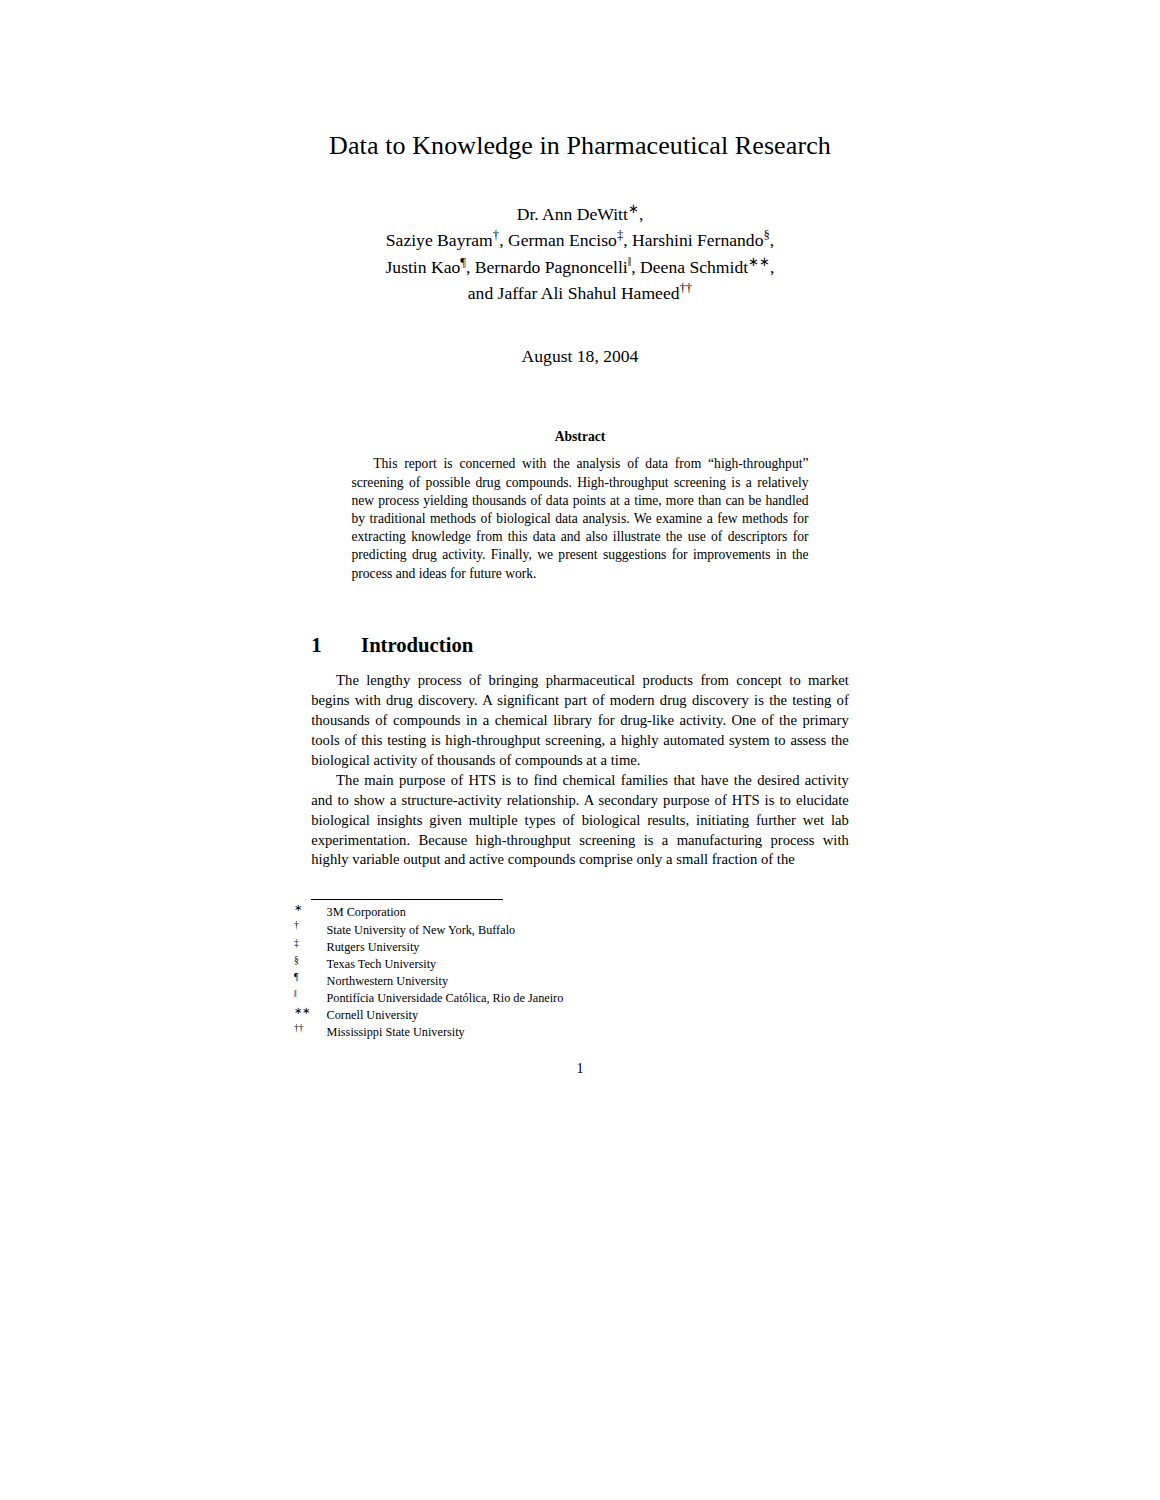Data to Knowledge in Pharmaceutical Research
Dr. Ann DeWitt∗, Saziye Bayram†, German Enciso‡, Harshini Fernando§, Justin Kao¶, Bernardo Pagnoncelli‖, Deena Schmidt∗∗, and Jaffar Ali Shahul Hameed††
August 18, 2004
Abstract
This report is concerned with the analysis of data from “high-throughput” screening of possible drug compounds. High-throughput screening is a relatively new process yielding thousands of data points at a time, more than can be handled by traditional methods of biological data analysis. We examine a few methods for extracting knowledge from this data and also illustrate the use of descriptors for predicting drug activity. Finally, we present suggestions for improvements in the process and ideas for future work.
1 Introduction
The lengthy process of bringing pharmaceutical products from concept to market begins with drug discovery. A significant part of modern drug discovery is the testing of thousands of compounds in a chemical library for drug-like activity. One of the primary tools of this testing is high-throughput screening, a highly automated system to assess the biological activity of thousands of compounds at a time.
The main purpose of HTS is to find chemical families that have the desired activity and to show a structure-activity relationship. A secondary purpose of HTS is to elucidate biological insights given multiple types of biological results, initiating further wet lab experimentation. Because high-throughput screening is a manufacturing process with highly variable output and active compounds comprise only a small fraction of the
∗3M Corporation
†State University of New York, Buffalo
‡Rutgers University
§Texas Tech University
¶Northwestern University
‖Pontifícia Universidade Católica, Rio de Janeiro
∗∗Cornell University
††Mississippi State University
1